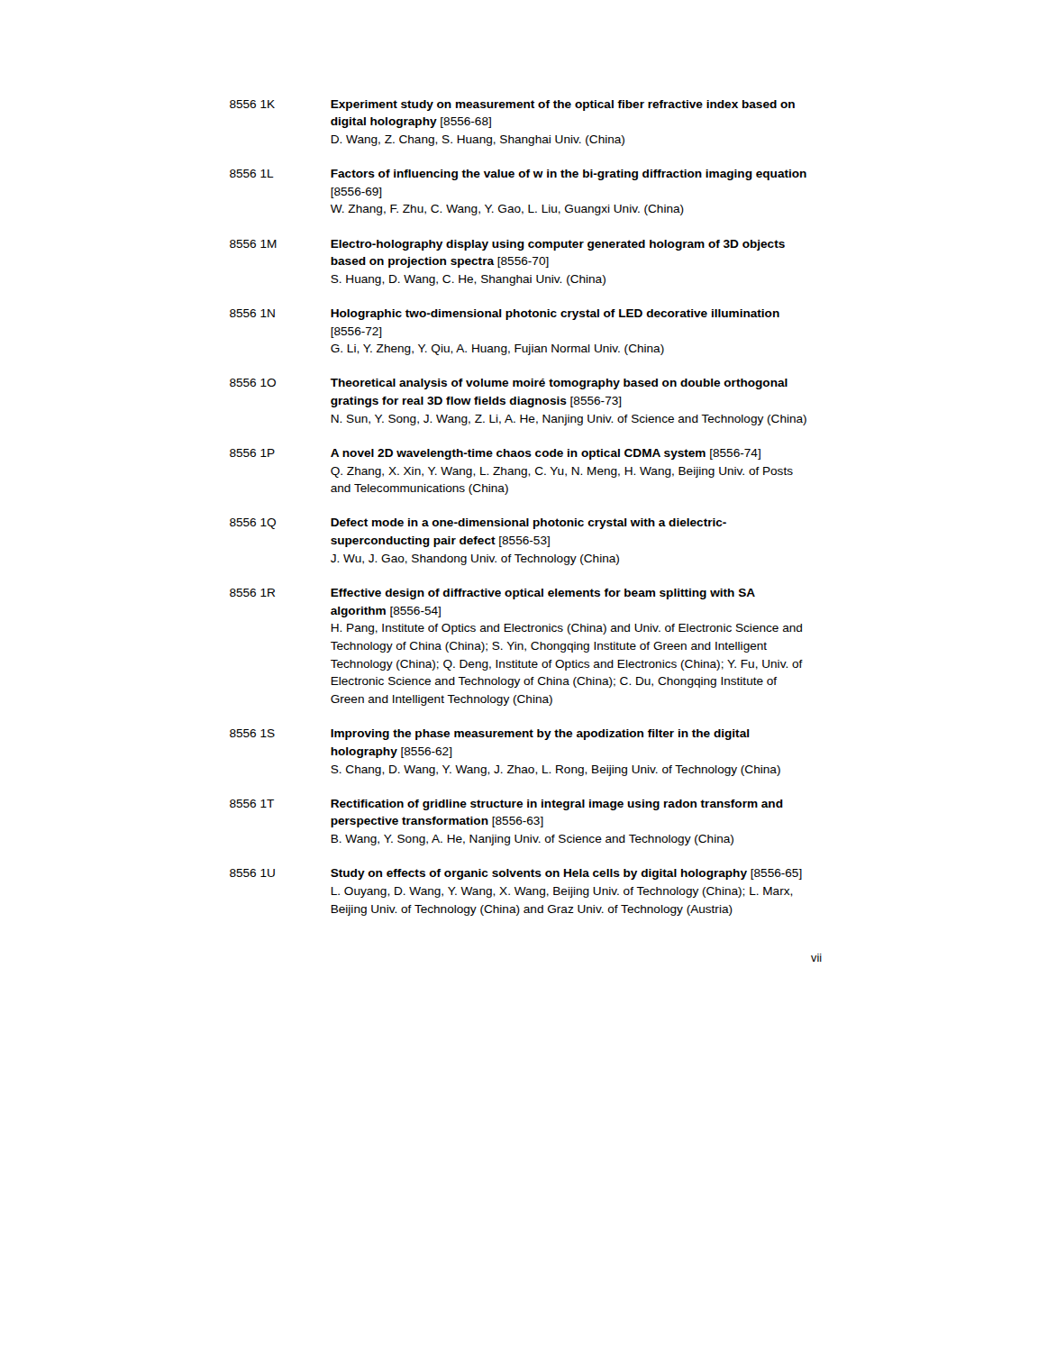8556 1K
Experiment study on measurement of the optical fiber refractive index based on digital holography [8556-68]
D. Wang, Z. Chang, S. Huang, Shanghai Univ. (China)
8556 1L
Factors of influencing the value of w in the bi-grating diffraction imaging equation [8556-69]
W. Zhang, F. Zhu, C. Wang, Y. Gao, L. Liu, Guangxi Univ. (China)
8556 1M
Electro-holography display using computer generated hologram of 3D objects based on projection spectra [8556-70]
S. Huang, D. Wang, C. He, Shanghai Univ. (China)
8556 1N
Holographic two-dimensional photonic crystal of LED decorative illumination [8556-72]
G. Li, Y. Zheng, Y. Qiu, A. Huang, Fujian Normal Univ. (China)
8556 1O
Theoretical analysis of volume moiré tomography based on double orthogonal gratings for real 3D flow fields diagnosis [8556-73]
N. Sun, Y. Song, J. Wang, Z. Li, A. He, Nanjing Univ. of Science and Technology (China)
8556 1P
A novel 2D wavelength-time chaos code in optical CDMA system [8556-74]
Q. Zhang, X. Xin, Y. Wang, L. Zhang, C. Yu, N. Meng, H. Wang, Beijing Univ. of Posts and Telecommunications (China)
8556 1Q
Defect mode in a one-dimensional photonic crystal with a dielectric-superconducting pair defect [8556-53]
J. Wu, J. Gao, Shandong Univ. of Technology (China)
8556 1R
Effective design of diffractive optical elements for beam splitting with SA algorithm [8556-54]
H. Pang, Institute of Optics and Electronics (China) and Univ. of Electronic Science and Technology of China (China); S. Yin, Chongqing Institute of Green and Intelligent Technology (China); Q. Deng, Institute of Optics and Electronics (China); Y. Fu, Univ. of Electronic Science and Technology of China (China); C. Du, Chongqing Institute of Green and Intelligent Technology (China)
8556 1S
Improving the phase measurement by the apodization filter in the digital holography [8556-62]
S. Chang, D. Wang, Y. Wang, J. Zhao, L. Rong, Beijing Univ. of Technology (China)
8556 1T
Rectification of gridline structure in integral image using radon transform and perspective transformation [8556-63]
B. Wang, Y. Song, A. He, Nanjing Univ. of Science and Technology (China)
8556 1U
Study on effects of organic solvents on Hela cells by digital holography [8556-65]
L. Ouyang, D. Wang, Y. Wang, X. Wang, Beijing Univ. of Technology (China); L. Marx, Beijing Univ. of Technology (China) and Graz Univ. of Technology (Austria)
vii